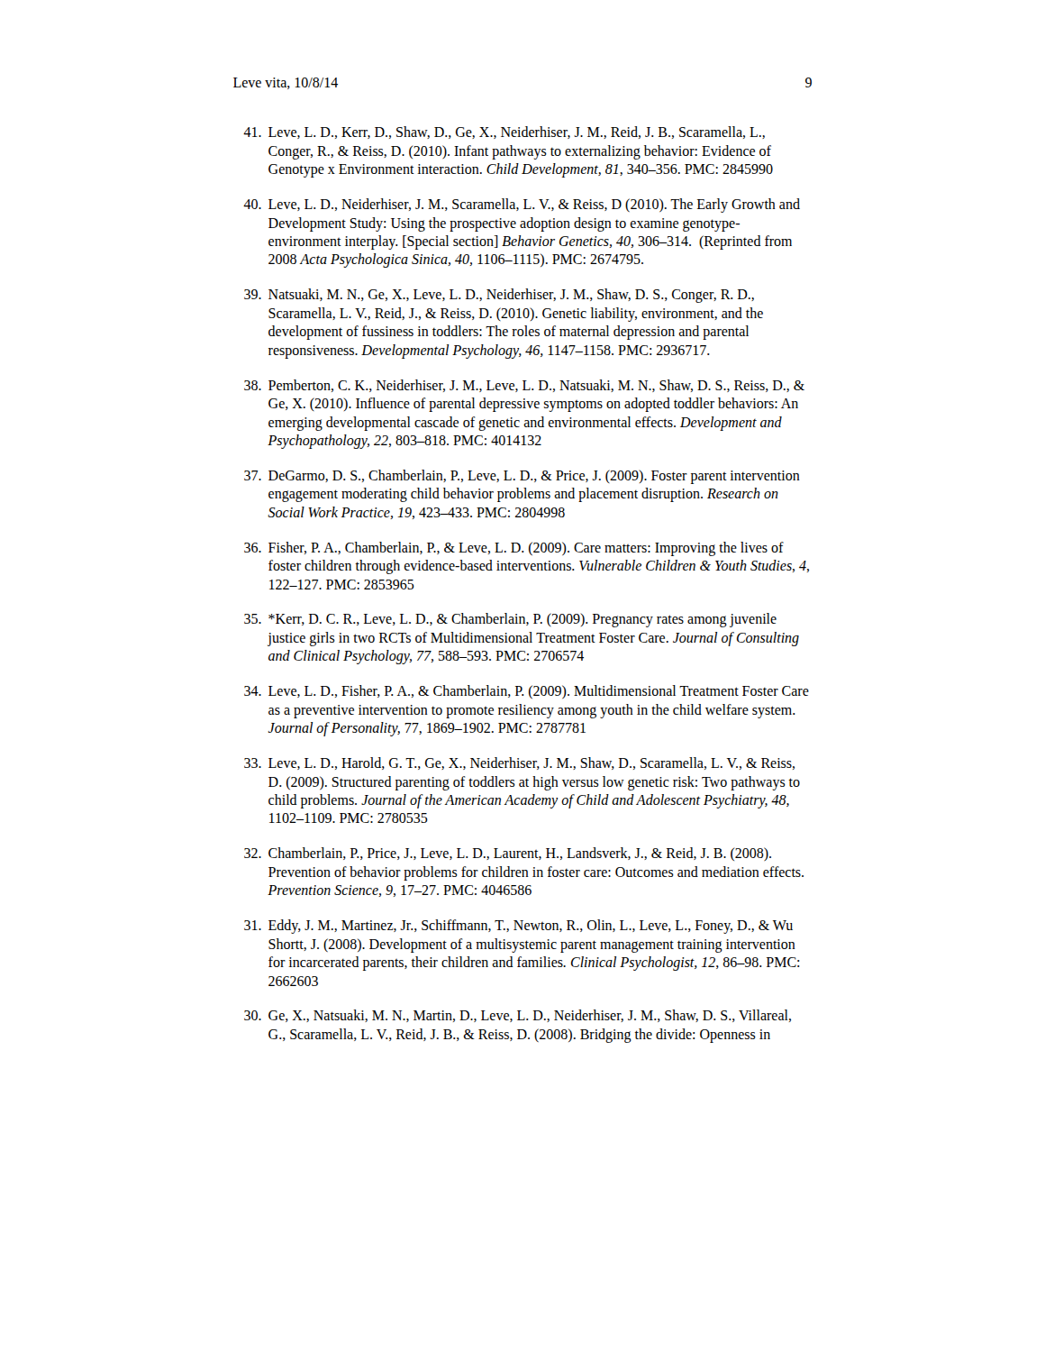Leve vita, 10/8/14
9
41. Leve, L. D., Kerr, D., Shaw, D., Ge, X., Neiderhiser, J. M., Reid, J. B., Scaramella, L., Conger, R., & Reiss, D. (2010). Infant pathways to externalizing behavior: Evidence of Genotype x Environment interaction. Child Development, 81, 340–356. PMC: 2845990
40. Leve, L. D., Neiderhiser, J. M., Scaramella, L. V., & Reiss, D (2010). The Early Growth and Development Study: Using the prospective adoption design to examine genotype-environment interplay. [Special section] Behavior Genetics, 40, 306–314. (Reprinted from 2008 Acta Psychologica Sinica, 40, 1106–1115). PMC: 2674795.
39. Natsuaki, M. N., Ge, X., Leve, L. D., Neiderhiser, J. M., Shaw, D. S., Conger, R. D., Scaramella, L. V., Reid, J., & Reiss, D. (2010). Genetic liability, environment, and the development of fussiness in toddlers: The roles of maternal depression and parental responsiveness. Developmental Psychology, 46, 1147–1158. PMC: 2936717.
38. Pemberton, C. K., Neiderhiser, J. M., Leve, L. D., Natsuaki, M. N., Shaw, D. S., Reiss, D., & Ge, X. (2010). Influence of parental depressive symptoms on adopted toddler behaviors: An emerging developmental cascade of genetic and environmental effects. Development and Psychopathology, 22, 803–818. PMC: 4014132
37. DeGarmo, D. S., Chamberlain, P., Leve, L. D., & Price, J. (2009). Foster parent intervention engagement moderating child behavior problems and placement disruption. Research on Social Work Practice, 19, 423–433. PMC: 2804998
36. Fisher, P. A., Chamberlain, P., & Leve, L. D. (2009). Care matters: Improving the lives of foster children through evidence-based interventions. Vulnerable Children & Youth Studies, 4, 122–127. PMC: 2853965
35.*Kerr, D. C. R., Leve, L. D., & Chamberlain, P. (2009). Pregnancy rates among juvenile justice girls in two RCTs of Multidimensional Treatment Foster Care. Journal of Consulting and Clinical Psychology, 77, 588–593. PMC: 2706574
34. Leve, L. D., Fisher, P. A., & Chamberlain, P. (2009). Multidimensional Treatment Foster Care as a preventive intervention to promote resiliency among youth in the child welfare system. Journal of Personality, 77, 1869–1902. PMC: 2787781
33. Leve, L. D., Harold, G. T., Ge, X., Neiderhiser, J. M., Shaw, D., Scaramella, L. V., & Reiss, D. (2009). Structured parenting of toddlers at high versus low genetic risk: Two pathways to child problems. Journal of the American Academy of Child and Adolescent Psychiatry, 48, 1102–1109. PMC: 2780535
32. Chamberlain, P., Price, J., Leve, L. D., Laurent, H., Landsverk, J., & Reid, J. B. (2008). Prevention of behavior problems for children in foster care: Outcomes and mediation effects. Prevention Science, 9, 17–27. PMC: 4046586
31. Eddy, J. M., Martinez, Jr., Schiffmann, T., Newton, R., Olin, L., Leve, L., Foney, D., & Wu Shortt, J. (2008). Development of a multisystemic parent management training intervention for incarcerated parents, their children and families. Clinical Psychologist, 12, 86–98. PMC: 2662603
30. Ge, X., Natsuaki, M. N., Martin, D., Leve, L. D., Neiderhiser, J. M., Shaw, D. S., Villareal, G., Scaramella, L. V., Reid, J. B., & Reiss, D. (2008). Bridging the divide: Openness in